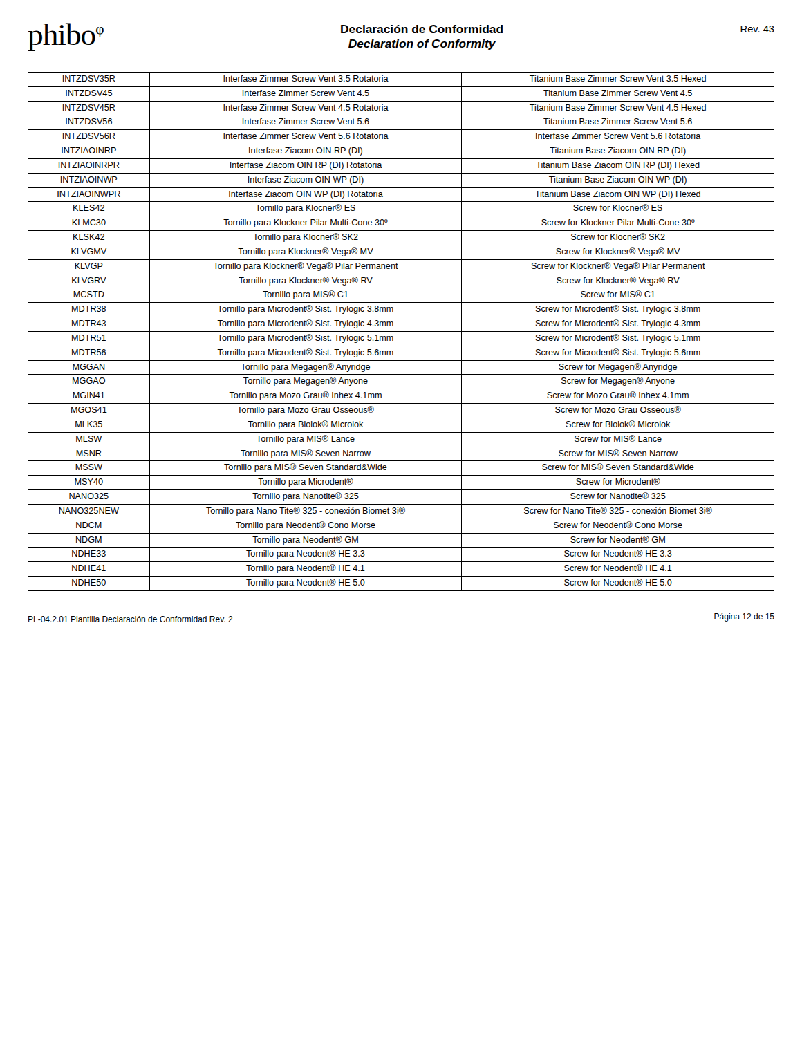phiboφ
Declaración de Conformidad
Declaration of Conformity
Rev. 43
| INTZDSV35R | Interfase Zimmer Screw Vent 3.5 Rotatoria | Titanium Base Zimmer Screw Vent 3.5 Hexed |
| INTZDSV45 | Interfase Zimmer Screw Vent 4.5 | Titanium Base Zimmer Screw Vent 4.5 |
| INTZDSV45R | Interfase Zimmer Screw Vent 4.5 Rotatoria | Titanium Base Zimmer Screw Vent 4.5 Hexed |
| INTZDSV56 | Interfase Zimmer Screw Vent 5.6 | Titanium Base Zimmer Screw Vent 5.6 |
| INTZDSV56R | Interfase Zimmer Screw Vent 5.6 Rotatoria | Interfase Zimmer Screw Vent 5.6 Rotatoria |
| INTZIAOINRP | Interfase Ziacom OIN RP (DI) | Titanium Base Ziacom OIN RP (DI) |
| INTZIAOINRPR | Interfase Ziacom OIN RP (DI) Rotatoria | Titanium Base Ziacom OIN RP (DI) Hexed |
| INTZIAOINWP | Interfase Ziacom OIN WP (DI) | Titanium Base Ziacom OIN WP (DI) |
| INTZIAOINWPR | Interfase Ziacom OIN WP (DI) Rotatoria | Titanium Base Ziacom OIN WP (DI) Hexed |
| KLES42 | Tornillo para Klocner® ES | Screw for Klocner® ES |
| KLMC30 | Tornillo para Klockner Pilar Multi-Cone 30º | Screw for Klockner Pilar Multi-Cone 30º |
| KLSK42 | Tornillo para Klocner® SK2 | Screw for Klocner® SK2 |
| KLVGMV | Tornillo para Klockner® Vega® MV | Screw for Klockner® Vega® MV |
| KLVGP | Tornillo para Klockner® Vega® Pilar Permanent | Screw for Klockner® Vega® Pilar Permanent |
| KLVGRV | Tornillo para Klockner® Vega® RV | Screw for Klockner® Vega® RV |
| MCSTD | Tornillo para MIS® C1 | Screw for MIS® C1 |
| MDTR38 | Tornillo para Microdent® Sist. Trylogic 3.8mm | Screw for Microdent® Sist. Trylogic 3.8mm |
| MDTR43 | Tornillo para Microdent® Sist. Trylogic 4.3mm | Screw for Microdent® Sist. Trylogic 4.3mm |
| MDTR51 | Tornillo para Microdent® Sist. Trylogic 5.1mm | Screw for Microdent® Sist. Trylogic 5.1mm |
| MDTR56 | Tornillo para Microdent® Sist. Trylogic 5.6mm | Screw for Microdent® Sist. Trylogic 5.6mm |
| MGGAN | Tornillo para Megagen® Anyridge | Screw for Megagen® Anyridge |
| MGGAO | Tornillo para Megagen® Anyone | Screw for Megagen® Anyone |
| MGIN41 | Tornillo para Mozo Grau® Inhex 4.1mm | Screw for Mozo Grau® Inhex 4.1mm |
| MGOS41 | Tornillo para Mozo Grau Osseous® | Screw for Mozo Grau Osseous® |
| MLK35 | Tornillo para Biolok® Microlok | Screw for Biolok® Microlok |
| MLSW | Tornillo para MIS® Lance | Screw for MIS® Lance |
| MSNR | Tornillo para MIS® Seven Narrow | Screw for MIS® Seven Narrow |
| MSSW | Tornillo para MIS® Seven Standard&Wide | Screw for MIS® Seven Standard&Wide |
| MSY40 | Tornillo para Microdent® | Screw for Microdent® |
| NANO325 | Tornillo para Nanotite® 325 | Screw for Nanotite® 325 |
| NANO325NEW | Tornillo para Nano Tite® 325 - conexión Biomet 3i® | Screw for Nano Tite® 325 - conexión Biomet 3i® |
| NDCM | Tornillo para Neodent® Cono Morse | Screw for Neodent® Cono Morse |
| NDGM | Tornillo para Neodent® GM | Screw for Neodent® GM |
| NDHE33 | Tornillo para Neodent® HE 3.3 | Screw for Neodent® HE 3.3 |
| NDHE41 | Tornillo para Neodent® HE 4.1 | Screw for Neodent® HE 4.1 |
| NDHE50 | Tornillo para Neodent® HE 5.0 | Screw for Neodent® HE 5.0 |
PL-04.2.01 Plantilla Declaración de Conformidad Rev. 2
Página 12 de 15